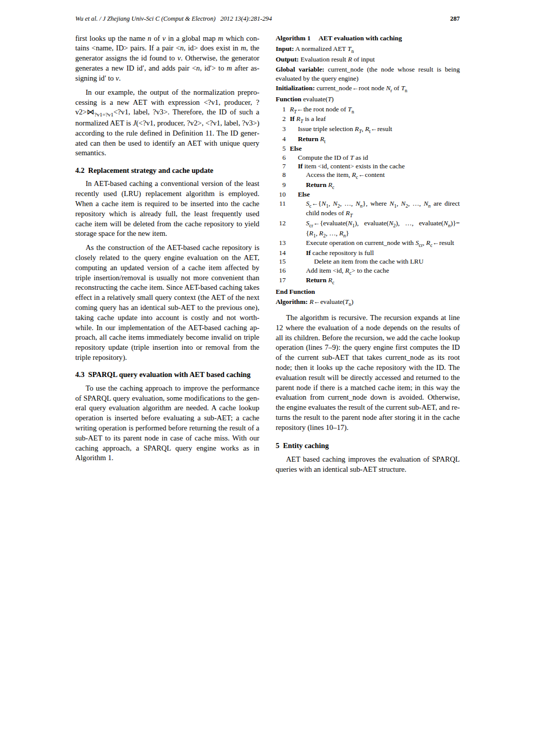Wu et al. / J Zhejiang Univ-Sci C (Comput & Electron) 2012 13(4):281-294 287
first looks up the name n of v in a global map m which contains <name, ID> pairs. If a pair <n, id> does exist in m, the generator assigns the id found to v. Otherwise, the generator generates a new ID id′, and adds pair <n, id′> to m after assigning id′ to v.
In our example, the output of the normalization preprocessing is a new AET with expression <?v1, producer, ?v2>⋈?v1=?v1<?v1, label, ?v3>. Therefore, the ID of such a normalized AET is J(<?v1, producer, ?v2>, <?v1, label, ?v3>) according to the rule defined in Definition 11. The ID generated can then be used to identify an AET with unique query semantics.
4.2 Replacement strategy and cache update
In AET-based caching a conventional version of the least recently used (LRU) replacement algorithm is employed. When a cache item is required to be inserted into the cache repository which is already full, the least frequently used cache item will be deleted from the cache repository to yield storage space for the new item.
As the construction of the AET-based cache repository is closely related to the query engine evaluation on the AET, computing an updated version of a cache item affected by triple insertion/removal is usually not more convenient than reconstructing the cache item. Since AET-based caching takes effect in a relatively small query context (the AET of the next coming query has an identical sub-AET to the previous one), taking cache update into account is costly and not worthwhile. In our implementation of the AET-based caching approach, all cache items immediately become invalid on triple repository update (triple insertion into or removal from the triple repository).
4.3 SPARQL query evaluation with AET based caching
To use the caching approach to improve the performance of SPARQL query evaluation, some modifications to the general query evaluation algorithm are needed. A cache lookup operation is inserted before evaluating a sub-AET; a cache writing operation is performed before returning the result of a sub-AET to its parent node in case of cache miss. With our caching approach, a SPARQL query engine works as in Algorithm 1.
Algorithm 1AET evaluation with caching
Input: A normalized AET Tn
Output: Evaluation result R of input
Global variable: current_node (the node whose result is being evaluated by the query engine)
Initialization: current_node←root node Nr of Tn
Function evaluate(T)
RT←the root node of Tn
If RT is a leaf
Issue triple selection RT, Rt←result
Return Rt
Else
Compute the ID of T as id
If item <id, content> exists in the cache
Access the item, Rc←content
Return Rc
Else
Sc←{N1, N2, …, Nn}, where N1, N2, …, Nn are direct child nodes of RT
Scr←{evaluate(N1), evaluate(N2), …, evaluate(Nn)}={R1, R2, …, Rn}
Execute operation on current_node with Scr, Rc←result
If cache repository is full
Delete an item from the cache with LRU
Add item <id, Rc> to the cache
Return Rc
End Function
Algorithm: R←evaluate(Tn)
The algorithm is recursive. The recursion expands at line 12 where the evaluation of a node depends on the results of all its children. Before the recursion, we add the cache lookup operation (lines 7–9): the query engine first computes the ID of the current sub-AET that takes current_node as its root node; then it looks up the cache repository with the ID. The evaluation result will be directly accessed and returned to the parent node if there is a matched cache item; in this way the evaluation from current_node down is avoided. Otherwise, the engine evaluates the result of the current sub-AET, and returns the result to the parent node after storing it in the cache repository (lines 10–17).
5 Entity caching
AET based caching improves the evaluation of SPARQL queries with an identical sub-AET structure.